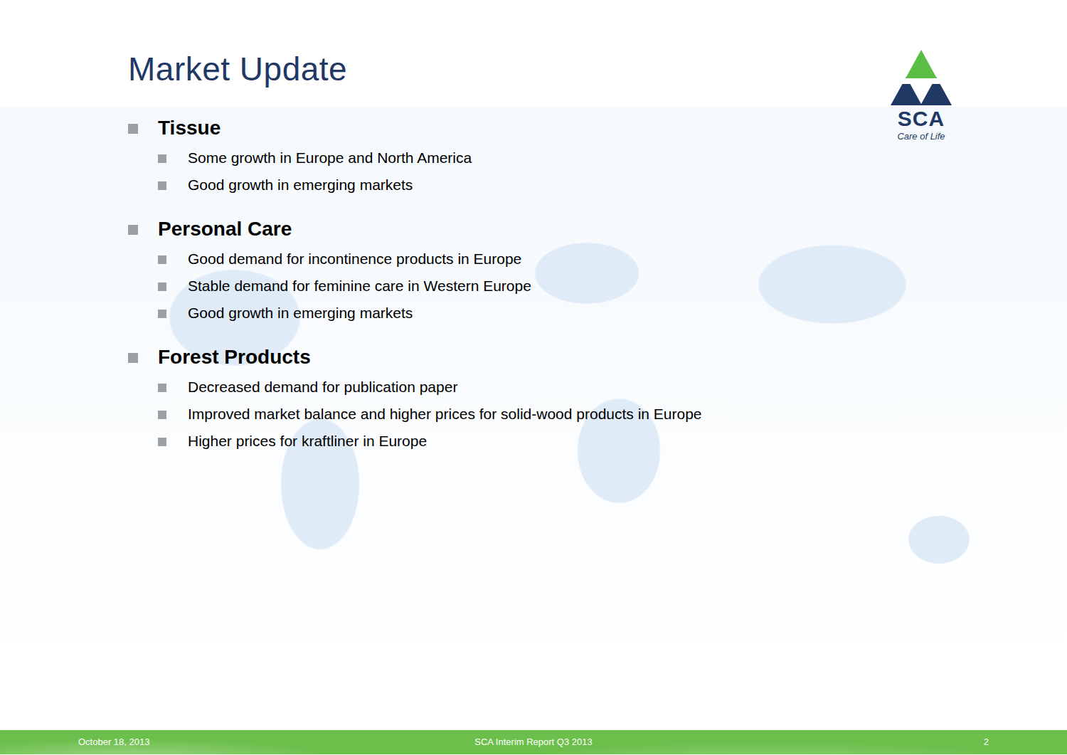SCA
Care of Life
Market Update
Tissue
Some growth in Europe and North America
Good growth in emerging markets
Personal Care
Good demand for incontinence products in Europe
Stable demand for feminine care in Western Europe
Good growth in emerging markets
Forest Products
Decreased demand for publication paper
Improved market balance and higher prices for solid-wood products in Europe
Higher prices for kraftliner in Europe
October 18, 2013
SCA Interim Report Q3 2013
2